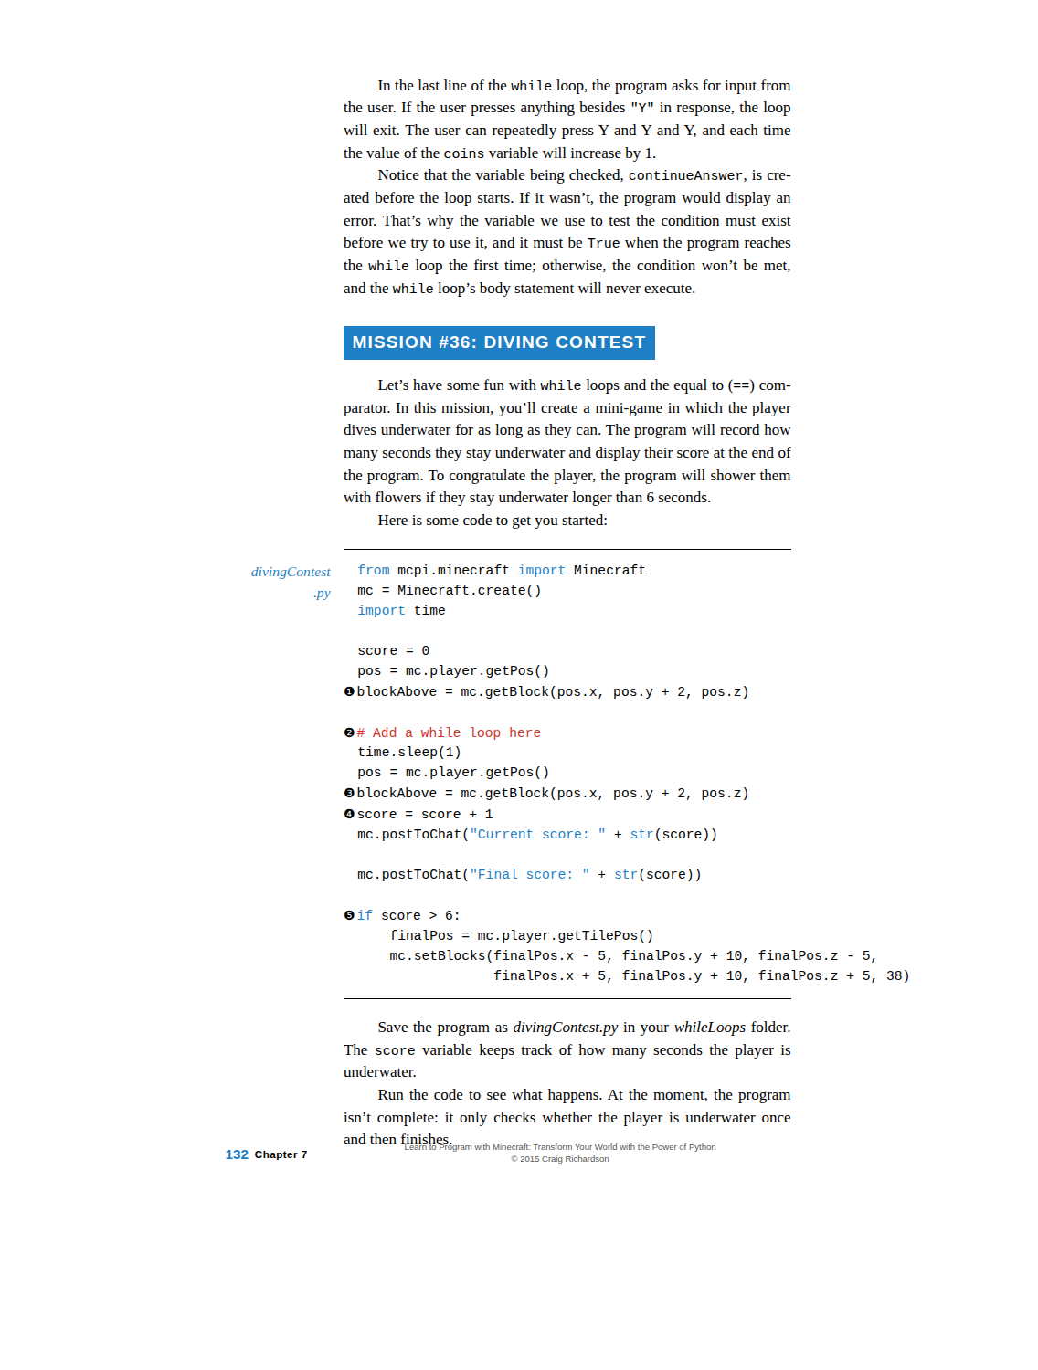In the last line of the while loop, the program asks for input from the user. If the user presses anything besides "Y" in response, the loop will exit. The user can repeatedly press Y and Y and Y, and each time the value of the coins variable will increase by 1.
Notice that the variable being checked, continueAnswer, is created before the loop starts. If it wasn’t, the program would display an error. That’s why the variable we use to test the condition must exist before we try to use it, and it must be True when the program reaches the while loop the first time; otherwise, the condition won’t be met, and the while loop’s body statement will never execute.
Mission #36: Diving Contest
Let’s have some fun with while loops and the equal to (==) comparator. In this mission, you’ll create a mini-game in which the player dives underwater for as long as they can. The program will record how many seconds they stay underwater and display their score at the end of the program. To congratulate the player, the program will shower them with flowers if they stay underwater longer than 6 seconds.
Here is some code to get you started:
divingContest
.py
 from mcpi.minecraft import Minecraft
 mc = Minecraft.create()
 import time

 score = 0
 pos = mc.player.getPos()
❶blockAbove = mc.getBlock(pos.x, pos.y + 2, pos.z)

❷# Add a while loop here
 time.sleep(1)
 pos = mc.player.getPos()
❸blockAbove = mc.getBlock(pos.x, pos.y + 2, pos.z)
❹score = score + 1
 mc.postToChat("Current score: " + str(score))

 mc.postToChat("Final score: " + str(score))

❺ if score > 6:
    finalPos = mc.player.getTilePos()
    mc.setBlocks(finalPos.x - 5, finalPos.y + 10, finalPos.z - 5,
                 finalPos.x + 5, finalPos.y + 10, finalPos.z + 5, 38)
Save the program as divingContest.py in your whileLoops folder. The score variable keeps track of how many seconds the player is underwater.
Run the code to see what happens. At the moment, the program isn’t complete: it only checks whether the player is underwater once and then finishes.
132 Chapter 7
Learn to Program with Minecraft: Transform Your World with the Power of Python
© 2015 Craig Richardson